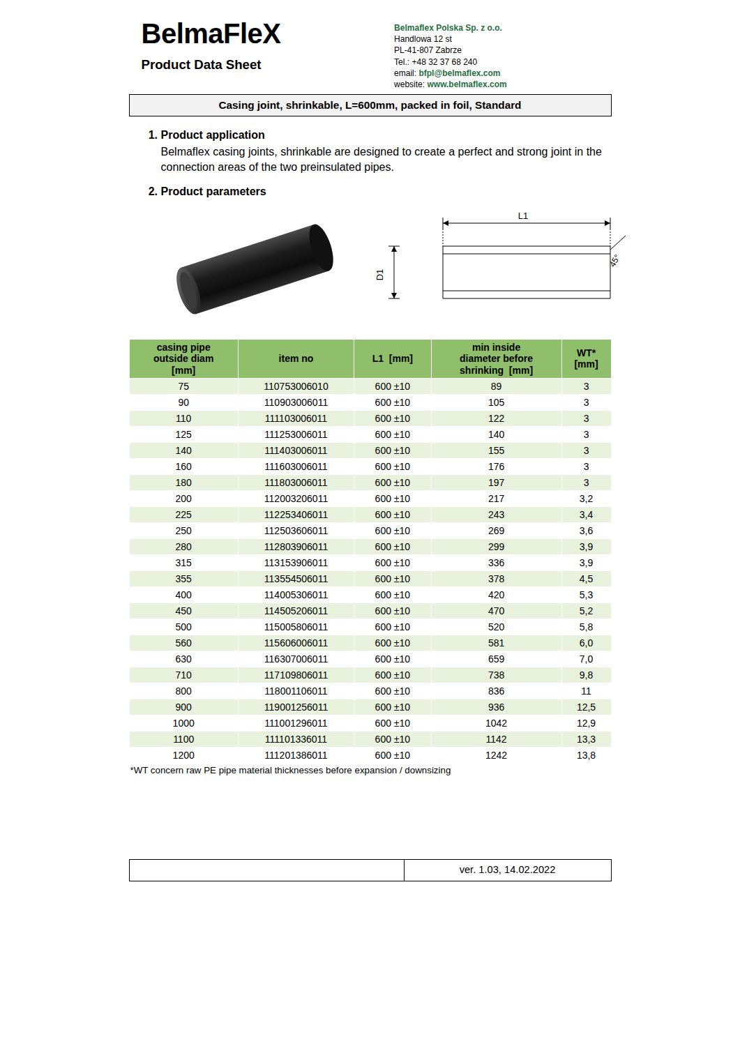BelmaFleX
Product Data Sheet
Belmaflex Polska Sp. z o.o.
Handlowa 12 st
PL-41-807 Zabrze
Tel.: +48 32 37 68 240
email: bfpl@belmaflex.com
website: www.belmaflex.com
Casing joint, shrinkable, L=600mm, packed in foil, Standard
Product application
Belmaflex casing joints, shrinkable are designed to create a perfect and strong joint in the connection areas of the two preinsulated pipes.
Product parameters
L1 D1 45°
| casing pipe outside diam [mm] | item no | L1 [mm] | min inside diameter before shrinking [mm] | WT* [mm] |
| --- | --- | --- | --- | --- |
| 75 | 110753006010 | 600 ±10 | 89 | 3 |
| 90 | 110903006011 | 600 ±10 | 105 | 3 |
| 110 | 111103006011 | 600 ±10 | 122 | 3 |
| 125 | 111253006011 | 600 ±10 | 140 | 3 |
| 140 | 111403006011 | 600 ±10 | 155 | 3 |
| 160 | 111603006011 | 600 ±10 | 176 | 3 |
| 180 | 111803006011 | 600 ±10 | 197 | 3 |
| 200 | 112003206011 | 600 ±10 | 217 | 3,2 |
| 225 | 112253406011 | 600 ±10 | 243 | 3,4 |
| 250 | 112503606011 | 600 ±10 | 269 | 3,6 |
| 280 | 112803906011 | 600 ±10 | 299 | 3,9 |
| 315 | 113153906011 | 600 ±10 | 336 | 3,9 |
| 355 | 113554506011 | 600 ±10 | 378 | 4,5 |
| 400 | 114005306011 | 600 ±10 | 420 | 5,3 |
| 450 | 114505206011 | 600 ±10 | 470 | 5,2 |
| 500 | 115005806011 | 600 ±10 | 520 | 5,8 |
| 560 | 115606006011 | 600 ±10 | 581 | 6,0 |
| 630 | 116307006011 | 600 ±10 | 659 | 7,0 |
| 710 | 117109806011 | 600 ±10 | 738 | 9,8 |
| 800 | 118001106011 | 600 ±10 | 836 | 11 |
| 900 | 119001256011 | 600 ±10 | 936 | 12,5 |
| 1000 | 111001296011 | 600 ±10 | 1042 | 12,9 |
| 1100 | 111101336011 | 600 ±10 | 1142 | 13,3 |
| 1200 | 111201386011 | 600 ±10 | 1242 | 13,8 |
*WT concern raw PE pipe material thicknesses before expansion / downsizing
ver. 1.03, 14.02.2022